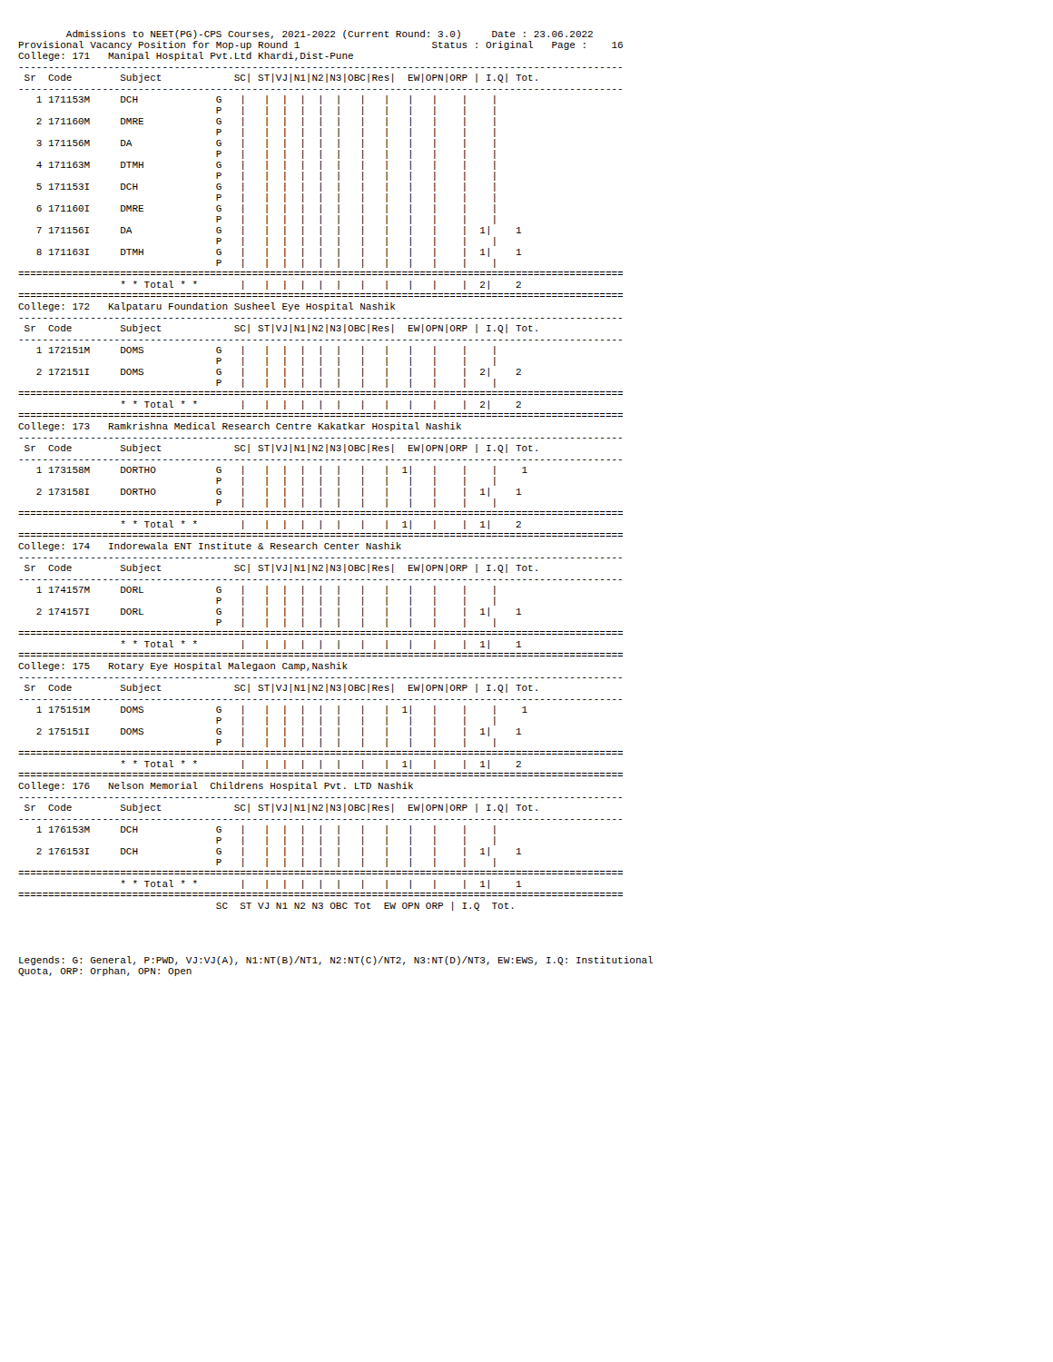Admissions to NEET(PG)-CPS Courses, 2021-2022 (Current Round: 3.0) Date : 23.06.2022 Provisional Vacancy Position for Mop-up Round 1 Status : Original Page : 16 College: 171 Manipal Hospital Pvt.Ltd Khardi,Dist-Pune ----------------------------------------------------------------------------------------------------- Sr Code Subject SC| ST|VJ|N1|N2|N3|OBC|Res| EW|OPN|ORP | I.Q| Tot. ----------------------------------------------------------------------------------------------------- 1 171153M DCH G | | | | | | | | | | | | P | | | | | | | | | | | | 2 171160M DMRE G | | | | | | | | | | | | P | | | | | | | | | | | | 3 171156M DA G | | | | | | | | | | | | P | | | | | | | | | | | | 4 171163M DTMH G | | | | | | | | | | | | P | | | | | | | | | | | | 5 171153I DCH G | | | | | | | | | | | | P | | | | | | | | | | | | 6 171160I DMRE G | | | | | | | | | | | | P | | | | | | | | | | | | 7 171156I DA G | | | | | | | | | | | 1| 1 P | | | | | | | | | | | | 8 171163I DTMH G | | | | | | | | | | | 1| 1 P | | | | | | | | | | | | ===================================================================================================== * * Total * * | | | | | | | | | | | 2| 2 ===================================================================================================== College: 172 Kalpataru Foundation Susheel Eye Hospital Nashik ----------------------------------------------------------------------------------------------------- Sr Code Subject SC| ST|VJ|N1|N2|N3|OBC|Res| EW|OPN|ORP | I.Q| Tot. ----------------------------------------------------------------------------------------------------- 1 172151M DOMS G | | | | | | | | | | | | P | | | | | | | | | | | | 2 172151I DOMS G | | | | | | | | | | | 2| 2 P | | | | | | | | | | | | ===================================================================================================== * * Total * * | | | | | | | | | | | 2| 2 ===================================================================================================== College: 173 Ramkrishna Medical Research Centre Kakatkar Hospital Nashik ----------------------------------------------------------------------------------------------------- Sr Code Subject SC| ST|VJ|N1|N2|N3|OBC|Res| EW|OPN|ORP | I.Q| Tot. ----------------------------------------------------------------------------------------------------- 1 173158M DORTHO G | | | | | | | | 1| | | | 1 P | | | | | | | | | | | | 2 173158I DORTHO G | | | | | | | | | | | 1| 1 P | | | | | | | | | | | | ===================================================================================================== * * Total * * | | | | | | | | 1| | | 1| 2 ===================================================================================================== College: 174 Indorewala ENT Institute & Research Center Nashik ----------------------------------------------------------------------------------------------------- Sr Code Subject SC| ST|VJ|N1|N2|N3|OBC|Res| EW|OPN|ORP | I.Q| Tot. ----------------------------------------------------------------------------------------------------- 1 174157M DORL G | | | | | | | | | | | | P | | | | | | | | | | | | 2 174157I DORL G | | | | | | | | | | | 1| 1 P | | | | | | | | | | | | ===================================================================================================== * * Total * * | | | | | | | | | | | 1| 1 ===================================================================================================== College: 175 Rotary Eye Hospital Malegaon Camp,Nashik ----------------------------------------------------------------------------------------------------- Sr Code Subject SC| ST|VJ|N1|N2|N3|OBC|Res| EW|OPN|ORP | I.Q| Tot. ----------------------------------------------------------------------------------------------------- 1 175151M DOMS G | | | | | | | | 1| | | | 1 P | | | | | | | | | | | | 2 175151I DOMS G | | | | | | | | | | | 1| 1 P | | | | | | | | | | | | ===================================================================================================== * * Total * * | | | | | | | | 1| | | 1| 2 ===================================================================================================== College: 176 Nelson Memorial Childrens Hospital Pvt. LTD Nashik ----------------------------------------------------------------------------------------------------- Sr Code Subject SC| ST|VJ|N1|N2|N3|OBC|Res| EW|OPN|ORP | I.Q| Tot. ----------------------------------------------------------------------------------------------------- 1 176153M DCH G | | | | | | | | | | | | P | | | | | | | | | | | | 2 176153I DCH G | | | | | | | | | | | 1| 1 P | | | | | | | | | | | | ===================================================================================================== * * Total * * | | | | | | | | | | | 1| 1 ===================================================================================================== SC ST VJ N1 N2 N3 OBC Tot EW OPN ORP | I.Q Tot. Legends: G: General, P:PWD, VJ:VJ(A), N1:NT(B)/NT1, N2:NT(C)/NT2, N3:NT(D)/NT3, EW:EWS, I.Q: Institutional Quota, ORP: Orphan, OPN: Open